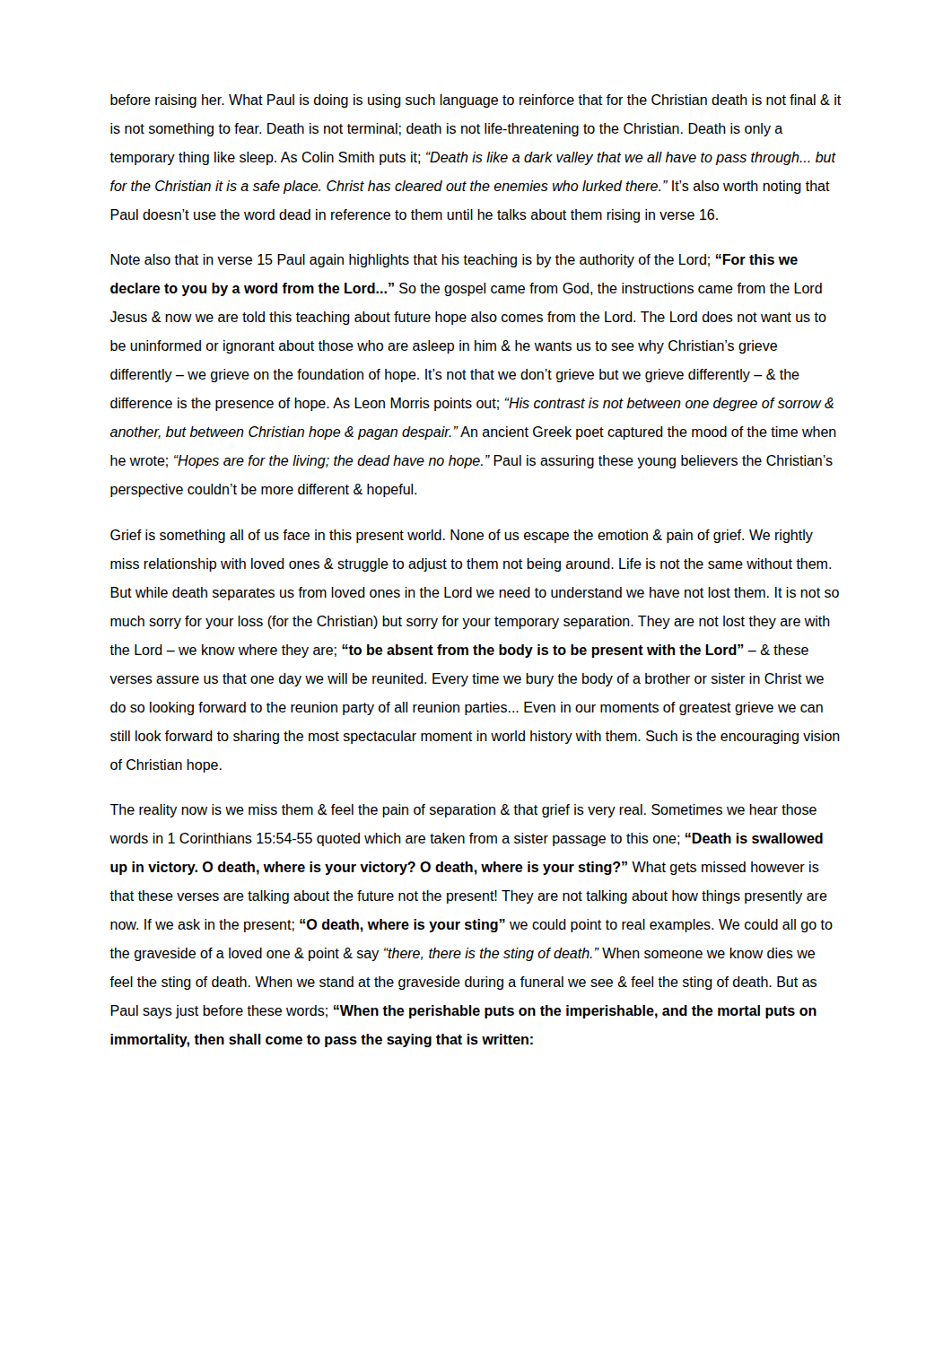before raising her. What Paul is doing is using such language to reinforce that for the Christian death is not final & it is not something to fear. Death is not terminal; death is not life-threatening to the Christian. Death is only a temporary thing like sleep. As Colin Smith puts it; “Death is like a dark valley that we all have to pass through... but for the Christian it is a safe place. Christ has cleared out the enemies who lurked there.” It’s also worth noting that Paul doesn’t use the word dead in reference to them until he talks about them rising in verse 16.
Note also that in verse 15 Paul again highlights that his teaching is by the authority of the Lord; “For this we declare to you by a word from the Lord...” So the gospel came from God, the instructions came from the Lord Jesus & now we are told this teaching about future hope also comes from the Lord. The Lord does not want us to be uninformed or ignorant about those who are asleep in him & he wants us to see why Christian’s grieve differently – we grieve on the foundation of hope. It’s not that we don’t grieve but we grieve differently – & the difference is the presence of hope. As Leon Morris points out; “His contrast is not between one degree of sorrow & another, but between Christian hope & pagan despair.” An ancient Greek poet captured the mood of the time when he wrote; “Hopes are for the living; the dead have no hope.” Paul is assuring these young believers the Christian’s perspective couldn’t be more different & hopeful.
Grief is something all of us face in this present world. None of us escape the emotion & pain of grief. We rightly miss relationship with loved ones & struggle to adjust to them not being around. Life is not the same without them. But while death separates us from loved ones in the Lord we need to understand we have not lost them. It is not so much sorry for your loss (for the Christian) but sorry for your temporary separation. They are not lost they are with the Lord – we know where they are; “to be absent from the body is to be present with the Lord” – & these verses assure us that one day we will be reunited. Every time we bury the body of a brother or sister in Christ we do so looking forward to the reunion party of all reunion parties... Even in our moments of greatest grieve we can still look forward to sharing the most spectacular moment in world history with them. Such is the encouraging vision of Christian hope.
The reality now is we miss them & feel the pain of separation & that grief is very real. Sometimes we hear those words in 1 Corinthians 15:54-55 quoted which are taken from a sister passage to this one; “Death is swallowed up in victory. O death, where is your victory? O death, where is your sting?” What gets missed however is that these verses are talking about the future not the present! They are not talking about how things presently are now. If we ask in the present; “O death, where is your sting” we could point to real examples. We could all go to the graveside of a loved one & point & say “there, there is the sting of death.” When someone we know dies we feel the sting of death. When we stand at the graveside during a funeral we see & feel the sting of death. But as Paul says just before these words; “When the perishable puts on the imperishable, and the mortal puts on immortality, then shall come to pass the saying that is written: